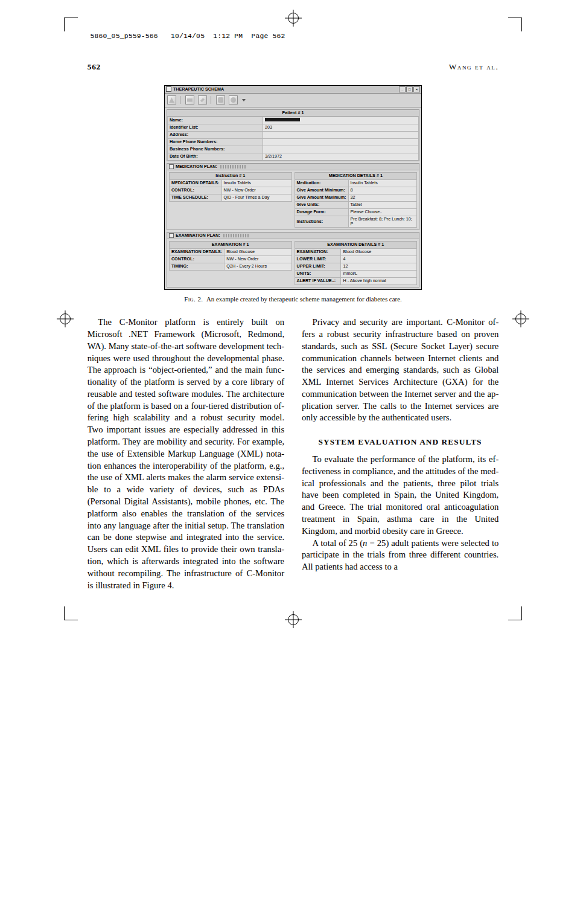5860_05_p559-566 10/14/05 1:12 PM Page 562
562 Wang et al.
THERAPEUTIC SCHEMA _□×
Patient # 1
| Name: | |
| Identifier List: | 203 |
| Address: | |
| Home Phone Numbers: | |
| Business Phone Numbers: | |
| Date Of Birth: | 3/2/1972 |
MEDICATION PLAN:
Instruction # 1
| MEDICATION DETAILS: | Insulin Tablets |
| CONTROL: | NW - New Order |
| TIME SCHEDULE: | QID - Four Times a Day |
MEDICATION DETAILS # 1
| Medication: | Insulin Tablets |
| Give Amount Minimum: | 8 |
| Give Amount Maximum: | 32 |
| Give Units: | Tablet |
| Dosage Form: | Please Choose.. |
| Instructions: | Pre Breakfast: 8; Pre Lunch: 10; P |
EXAMINATION PLAN:
EXAMINATION # 1
| EXAMINATION DETAILS: | Blood Glucose |
| CONTROL: | NW - New Order |
| TIMING: | Q2H - Every 2 Hours |
EXAMINATION DETAILS # 1
| EXAMINATION: | Blood Glucose |
| LOWER LIMIT: | 4 |
| UPPER LIMIT: | 12 |
| UNITS: | mmol/L |
| ALERT IF VALUE..: | H - Above high normal |
Fig. 2. An example created by therapeutic scheme management for diabetes care.
The C-Monitor platform is entirely built on Microsoft .NET Framework (Microsoft, Redmond, WA). Many state-of-the-art software development techniques were used throughout the developmental phase. The approach is “object-oriented,” and the main functionality of the platform is served by a core library of reusable and tested software modules. The architecture of the platform is based on a four-tiered distribution offering high scalability and a robust security model. Two important issues are especially addressed in this platform. They are mobility and security. For example, the use of Extensible Markup Language (XML) notation enhances the interoperability of the platform, e.g., the use of XML alerts makes the alarm service extensible to a wide variety of devices, such as PDAs (Personal Digital Assistants), mobile phones, etc. The platform also enables the translation of the services into any language after the initial setup. The translation can be done stepwise and integrated into the service. Users can edit XML files to provide their own translation, which is afterwards integrated into the software without recompiling. The infrastructure of C-Monitor is illustrated in Figure 4.
Privacy and security are important. C-Monitor offers a robust security infrastructure based on proven standards, such as SSL (Secure Socket Layer) secure communication channels between Internet clients and the services and emerging standards, such as Global XML Internet Services Architecture (GXA) for the communication between the Internet server and the application server. The calls to the Internet services are only accessible by the authenticated users.
SYSTEM EVALUATION AND RESULTS
To evaluate the performance of the platform, its effectiveness in compliance, and the attitudes of the medical professionals and the patients, three pilot trials have been completed in Spain, the United Kingdom, and Greece. The trial monitored oral anticoagulation treatment in Spain, asthma care in the United Kingdom, and morbid obesity care in Greece.
A total of 25 (n = 25) adult patients were selected to participate in the trials from three different countries. All patients had access to a